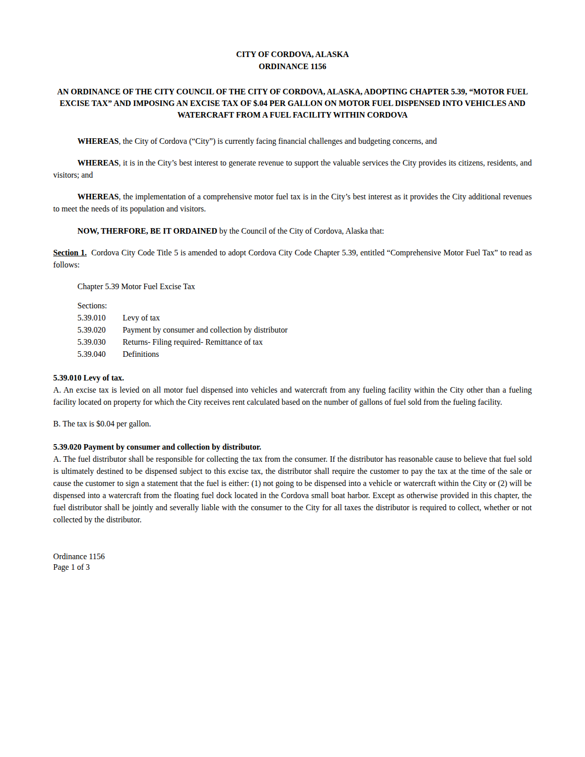CITY OF CORDOVA, ALASKA ORDINANCE 1156
An Ordinance of the City Council of the City of Cordova, Alaska, Adopting Chapter 5.39, “Motor Fuel Excise Tax” and Imposing an Excise Tax of $.04 per Gallon on Motor Fuel Dispensed into Vehicles and Watercraft from a Fuel Facility within Cordova
WHEREAS, the City of Cordova (“City”) is currently facing financial challenges and budgeting concerns, and
WHEREAS, it is in the City’s best interest to generate revenue to support the valuable services the City provides its citizens, residents, and visitors; and
WHEREAS, the implementation of a comprehensive motor fuel tax is in the City’s best interest as it provides the City additional revenues to meet the needs of its population and visitors.
NOW, THERFORE, BE IT ORDAINED by the Council of the City of Cordova, Alaska that:
Section 1. Cordova City Code Title 5 is amended to adopt Cordova City Code Chapter 5.39, entitled “Comprehensive Motor Fuel Tax” to read as follows:
Chapter 5.39 Motor Fuel Excise Tax
Sections:
| 5.39.010 | Levy of tax |
| 5.39.020 | Payment by consumer and collection by distributor |
| 5.39.030 | Returns- Filing required- Remittance of tax |
| 5.39.040 | Definitions |
5.39.010 Levy of tax.
A. An excise tax is levied on all motor fuel dispensed into vehicles and watercraft from any fueling facility within the City other than a fueling facility located on property for which the City receives rent calculated based on the number of gallons of fuel sold from the fueling facility.
B. The tax is $0.04 per gallon.
5.39.020 Payment by consumer and collection by distributor.
A. The fuel distributor shall be responsible for collecting the tax from the consumer. If the distributor has reasonable cause to believe that fuel sold is ultimately destined to be dispensed subject to this excise tax, the distributor shall require the customer to pay the tax at the time of the sale or cause the customer to sign a statement that the fuel is either: (1) not going to be dispensed into a vehicle or watercraft within the City or (2) will be dispensed into a watercraft from the floating fuel dock located in the Cordova small boat harbor. Except as otherwise provided in this chapter, the fuel distributor shall be jointly and severally liable with the consumer to the City for all taxes the distributor is required to collect, whether or not collected by the distributor.
Ordinance 1156
Page 1 of 3